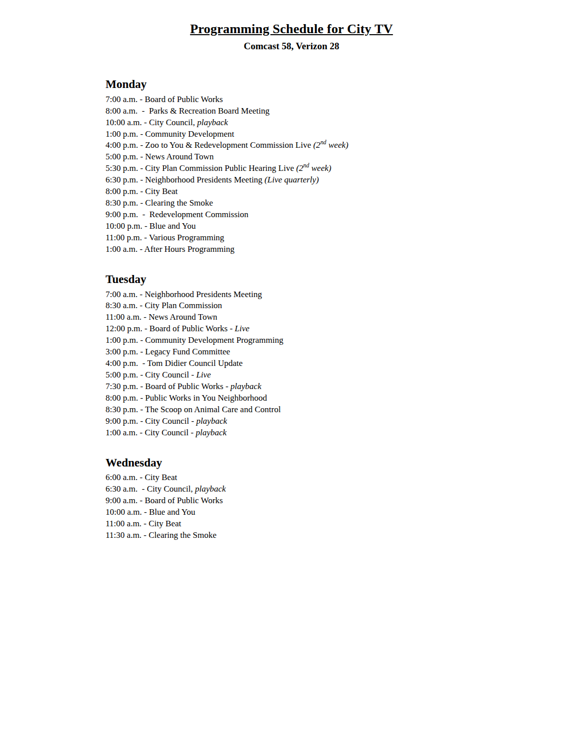Programming Schedule for City TV
Comcast 58, Verizon 28
Monday
7:00 a.m. - Board of Public Works
8:00 a.m. - Parks & Recreation Board Meeting
10:00 a.m. - City Council, playback
1:00 p.m. - Community Development
4:00 p.m. - Zoo to You & Redevelopment Commission Live (2nd week)
5:00 p.m. - News Around Town
5:30 p.m. - City Plan Commission Public Hearing Live (2nd week)
6:30 p.m. - Neighborhood Presidents Meeting (Live quarterly)
8:00 p.m. - City Beat
8:30 p.m. - Clearing the Smoke
9:00 p.m. - Redevelopment Commission
10:00 p.m. - Blue and You
11:00 p.m. - Various Programming
1:00 a.m. - After Hours Programming
Tuesday
7:00 a.m. - Neighborhood Presidents Meeting
8:30 a.m. - City Plan Commission
11:00 a.m. - News Around Town
12:00 p.m. - Board of Public Works - Live
1:00 p.m. - Community Development Programming
3:00 p.m. - Legacy Fund Committee
4:00 p.m. - Tom Didier Council Update
5:00 p.m. - City Council - Live
7:30 p.m. - Board of Public Works - playback
8:00 p.m. - Public Works in You Neighborhood
8:30 p.m. - The Scoop on Animal Care and Control
9:00 p.m. - City Council - playback
1:00 a.m. - City Council - playback
Wednesday
6:00 a.m. - City Beat
6:30 a.m. - City Council, playback
9:00 a.m. - Board of Public Works
10:00 a.m. - Blue and You
11:00 a.m. - City Beat
11:30 a.m. - Clearing the Smoke